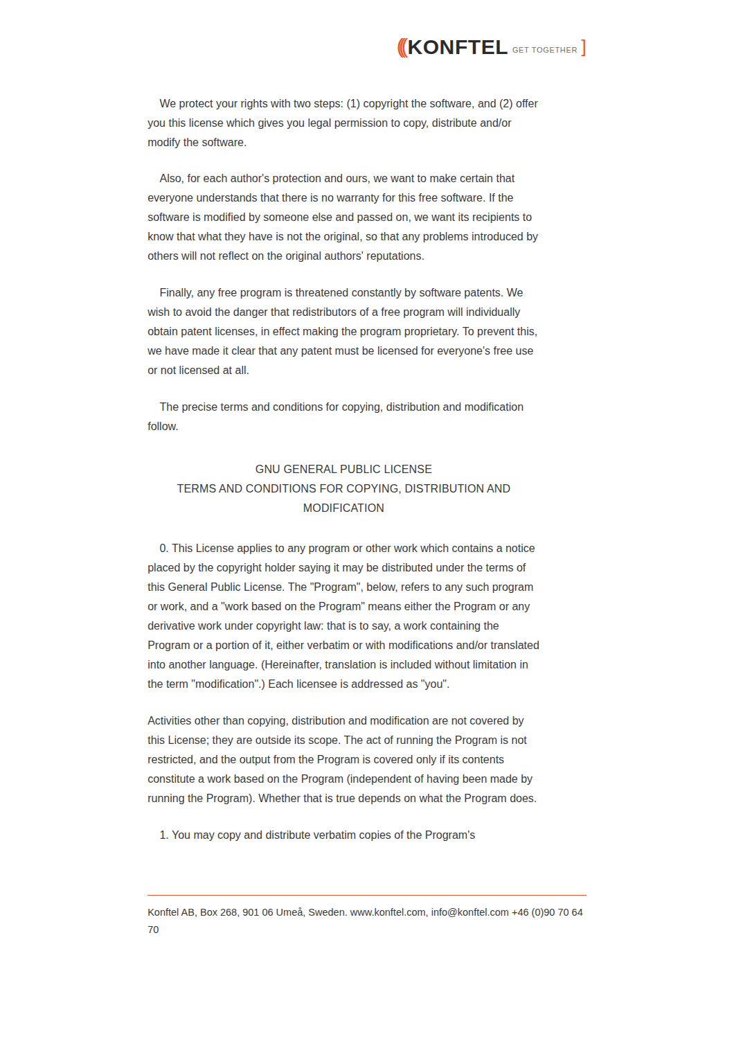((( KONFTEL GET TOGETHER ]
We protect your rights with two steps: (1) copyright the software, and (2) offer you this license which gives you legal permission to copy, distribute and/or modify the software.
Also, for each author's protection and ours, we want to make certain that everyone understands that there is no warranty for this free software. If the software is modified by someone else and passed on, we want its recipients to know that what they have is not the original, so that any problems introduced by others will not reflect on the original authors' reputations.
Finally, any free program is threatened constantly by software patents. We wish to avoid the danger that redistributors of a free program will individually obtain patent licenses, in effect making the program proprietary. To prevent this, we have made it clear that any patent must be licensed for everyone's free use or not licensed at all.
The precise terms and conditions for copying, distribution and modification follow.
GNU GENERAL PUBLIC LICENSE TERMS AND CONDITIONS FOR COPYING, DISTRIBUTION AND MODIFICATION
0. This License applies to any program or other work which contains a notice placed by the copyright holder saying it may be distributed under the terms of this General Public License. The "Program", below, refers to any such program or work, and a "work based on the Program" means either the Program or any derivative work under copyright law: that is to say, a work containing the Program or a portion of it, either verbatim or with modifications and/or translated into another language. (Hereinafter, translation is included without limitation in the term "modification".) Each licensee is addressed as "you".
Activities other than copying, distribution and modification are not covered by this License; they are outside its scope. The act of running the Program is not restricted, and the output from the Program is covered only if its contents constitute a work based on the Program (independent of having been made by running the Program). Whether that is true depends on what the Program does.
1. You may copy and distribute verbatim copies of the Program's
Konftel AB, Box 268, 901 06 Umeå, Sweden. www.konftel.com, info@konftel.com +46 (0)90 70 64 70